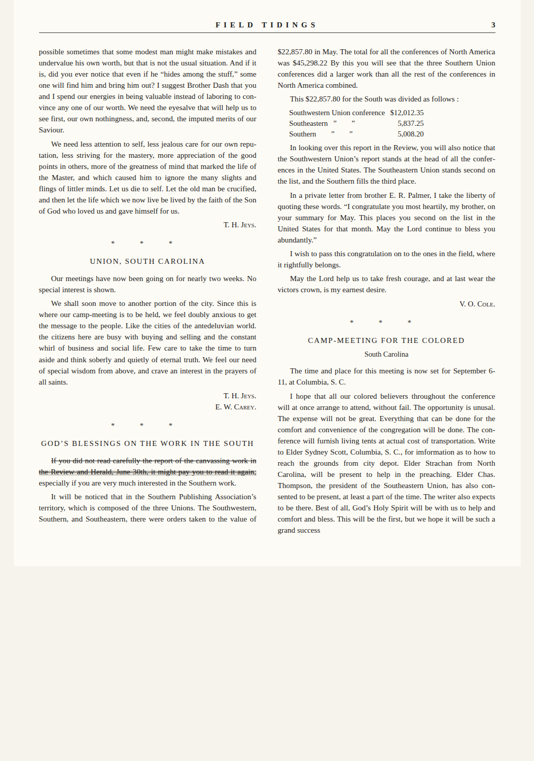FIELD TIDINGS 3
possible sometimes that some modest man might make mistakes and undervalue his own worth, but that is not the usual situation. And if it is, did you ever notice that even if he “hides among the stuff,” some one will find him and bring him out? I suggest Brother Dash that you and I spend our energies in being valuable instead of laboring to convince any one of our worth. We need the eyesalve that will help us to see first, our own nothingness, and, second, the imputed merits of our Saviour.
We need less attention to self, less jealous care for our own reputation, less striving for the mastery, more appreciation of the good points in others, more of the greatness of mind that marked the life of the Master, and which caused him to ignore the many slights and flings of littler minds. Let us die to self. Let the old man be crucified, and then let the life which we now live be lived by the faith of the Son of God who loved us and gave himself for us.
T. H. Jeys.
* * *
Union, South Carolina
Our meetings have now been going on for nearly two weeks. No special interest is shown.
We shall soon move to another portion of the city. Since this is where our camp-meeting is to be held, we feel doubly anxious to get the message to the people. Like the cities of the antedeluvian world. the citizens here are busy with buying and selling and the constant whirl of business and social life. Few care to take the time to turn aside and think soberly and quietly of eternal truth. We feel our need of special wisdom from above, and crave an interest in the prayers of all saints.
T. H. Jeys.
E. W. Carey.
* * *
God’s Blessings on the Work in the South
If you did not read carefully the report of the canvassing work in the Review and Herald, June 30th, it might pay you to read it again; especially if you are very much interested in the Southern work.
It will be noticed that in the Southern Publishing Association’s territory, which is composed of the three Unions. The Southwestern, Southern, and Southeastern, there were orders taken to the value of $22,857.80 in May. The total for all the conferences of North America was $45,298.22 By this you will see that the three Southern Union conferences did a larger work than all the rest of the conferences in North America combined.
This $22,857.80 for the South was divided as follows :
| Southwestern Union conference | $12,012.35 |
| Southeastern ” ” | 5,837.25 |
| Southern ” ” | 5,008.20 |
In looking over this report in the Review, you will also notice that the Southwestern Union’s report stands at the head of all the conferences in the United States. The Southeastern Union stands second on the list, and the Southern fills the third place.
In a private letter from brother E. R. Palmer, I take the liberty of quoting these words. “I congratulate you most heartily, my brother, on your summary for May. This places you second on the list in the United States for that month. May the Lord continue to bless you abundantly.”
I wish to pass this congratulation on to the ones in the field, where it rightfully belongs.
May the Lord help us to take fresh courage, and at last wear the victors crown, is my earnest desire.
V. O. Cole.
* * *
Camp-Meeting for the Colored
South Carolina
The time and place for this meeting is now set for September 6-11, at Columbia, S. C.
I hope that all our colored believers throughout the conference will at once arrange to attend, without fail. The opportunity is unusal. The expense will not be great. Everything that can be done for the comfort and convenience of the congregation will be done. The conference will furnish living tents at actual cost of transportation. Write to Elder Sydney Scott, Columbia, S. C., for imformation as to how to reach the grounds from city depot. Elder Strachan from North Carolina, will be present to help in the preaching. Elder Chas. Thompson, the president of the Southeastern Union, has also consented to be present, at least a part of the time. The writer also expects to be there. Best of all, God’s Holy Spirit will be with us to help and comfort and bless. This will be the first, but we hope it will be such a grand success